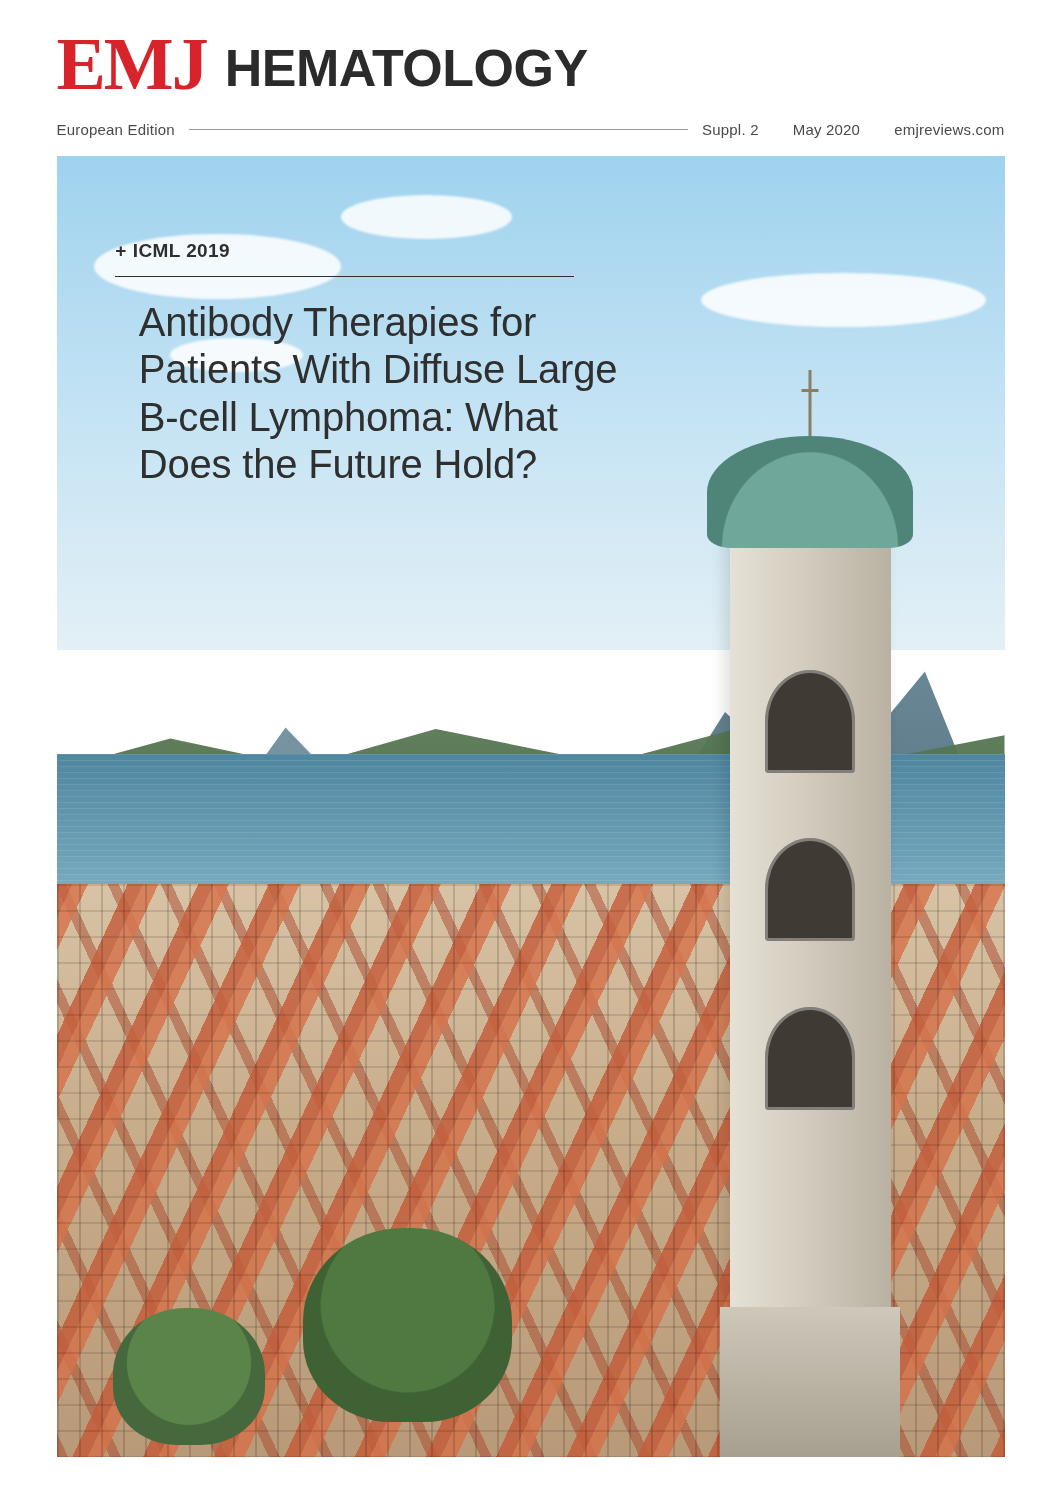EMJ
Hematology
European Edition Suppl. 2 May 2020 emjreviews.com
+ICML 2019
Antibody Therapies for Patients With Diffuse Large B-cell Lymphoma: What Does the Future Hold?